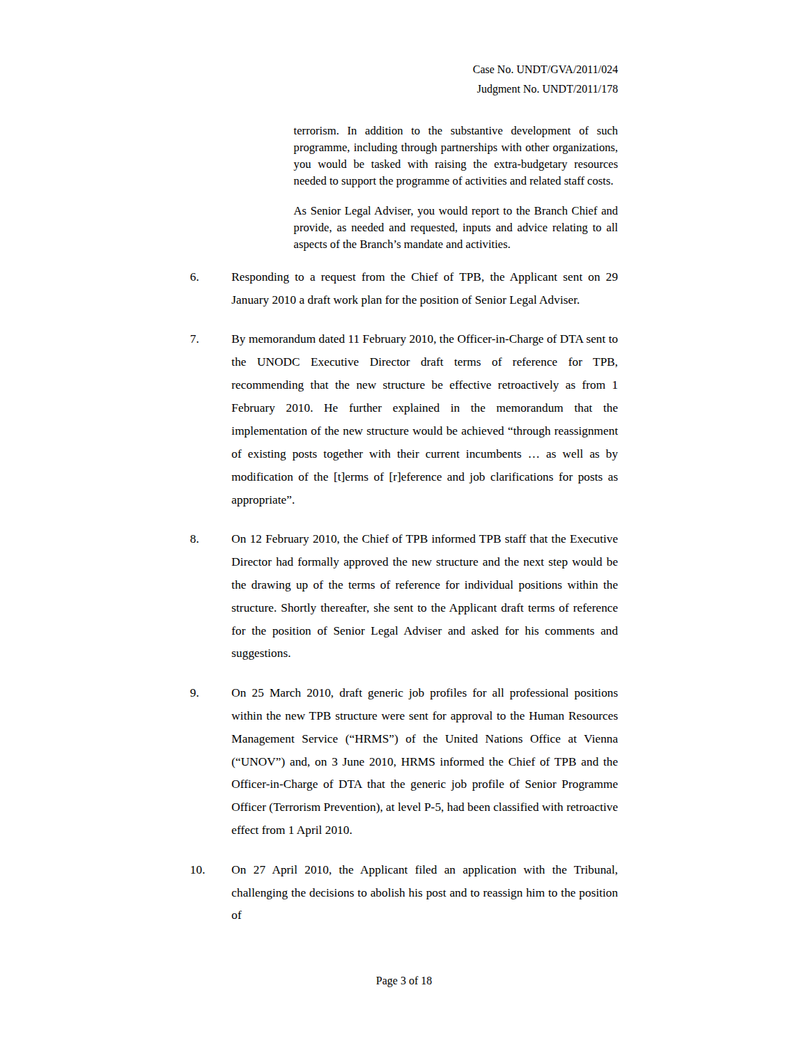Case No. UNDT/GVA/2011/024
Judgment No. UNDT/2011/178
terrorism. In addition to the substantive development of such programme, including through partnerships with other organizations, you would be tasked with raising the extra-budgetary resources needed to support the programme of activities and related staff costs.
As Senior Legal Adviser, you would report to the Branch Chief and provide, as needed and requested, inputs and advice relating to all aspects of the Branch’s mandate and activities.
6. Responding to a request from the Chief of TPB, the Applicant sent on 29 January 2010 a draft work plan for the position of Senior Legal Adviser.
7. By memorandum dated 11 February 2010, the Officer-in-Charge of DTA sent to the UNODC Executive Director draft terms of reference for TPB, recommending that the new structure be effective retroactively as from 1 February 2010. He further explained in the memorandum that the implementation of the new structure would be achieved “through reassignment of existing posts together with their current incumbents … as well as by modification of the [t]erms of [r]eference and job clarifications for posts as appropriate”.
8. On 12 February 2010, the Chief of TPB informed TPB staff that the Executive Director had formally approved the new structure and the next step would be the drawing up of the terms of reference for individual positions within the structure. Shortly thereafter, she sent to the Applicant draft terms of reference for the position of Senior Legal Adviser and asked for his comments and suggestions.
9. On 25 March 2010, draft generic job profiles for all professional positions within the new TPB structure were sent for approval to the Human Resources Management Service (“HRMS”) of the United Nations Office at Vienna (“UNOV”) and, on 3 June 2010, HRMS informed the Chief of TPB and the Officer-in-Charge of DTA that the generic job profile of Senior Programme Officer (Terrorism Prevention), at level P-5, had been classified with retroactive effect from 1 April 2010.
10. On 27 April 2010, the Applicant filed an application with the Tribunal, challenging the decisions to abolish his post and to reassign him to the position of
Page 3 of 18